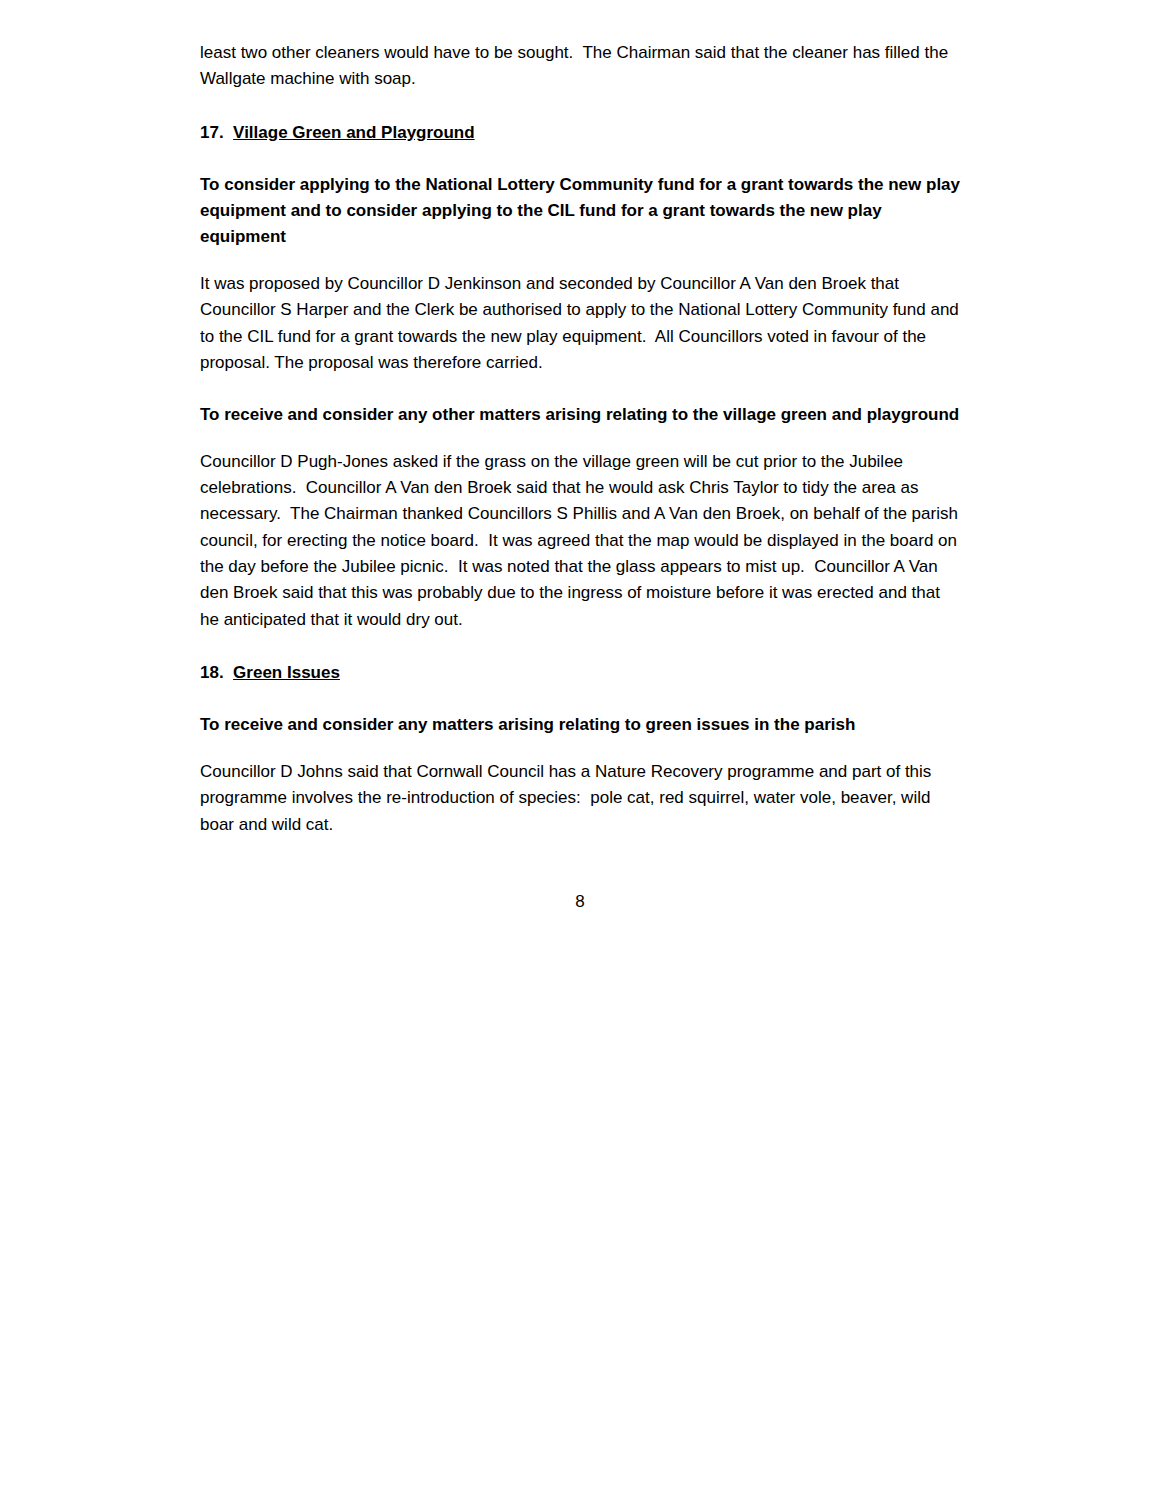least two other cleaners would have to be sought. The Chairman said that the cleaner has filled the Wallgate machine with soap.
17. Village Green and Playground
To consider applying to the National Lottery Community fund for a grant towards the new play equipment and to consider applying to the CIL fund for a grant towards the new play equipment
It was proposed by Councillor D Jenkinson and seconded by Councillor A Van den Broek that Councillor S Harper and the Clerk be authorised to apply to the National Lottery Community fund and to the CIL fund for a grant towards the new play equipment. All Councillors voted in favour of the proposal. The proposal was therefore carried.
To receive and consider any other matters arising relating to the village green and playground
Councillor D Pugh-Jones asked if the grass on the village green will be cut prior to the Jubilee celebrations. Councillor A Van den Broek said that he would ask Chris Taylor to tidy the area as necessary. The Chairman thanked Councillors S Phillis and A Van den Broek, on behalf of the parish council, for erecting the notice board. It was agreed that the map would be displayed in the board on the day before the Jubilee picnic. It was noted that the glass appears to mist up. Councillor A Van den Broek said that this was probably due to the ingress of moisture before it was erected and that he anticipated that it would dry out.
18. Green Issues
To receive and consider any matters arising relating to green issues in the parish
Councillor D Johns said that Cornwall Council has a Nature Recovery programme and part of this programme involves the re-introduction of species: pole cat, red squirrel, water vole, beaver, wild boar and wild cat.
8